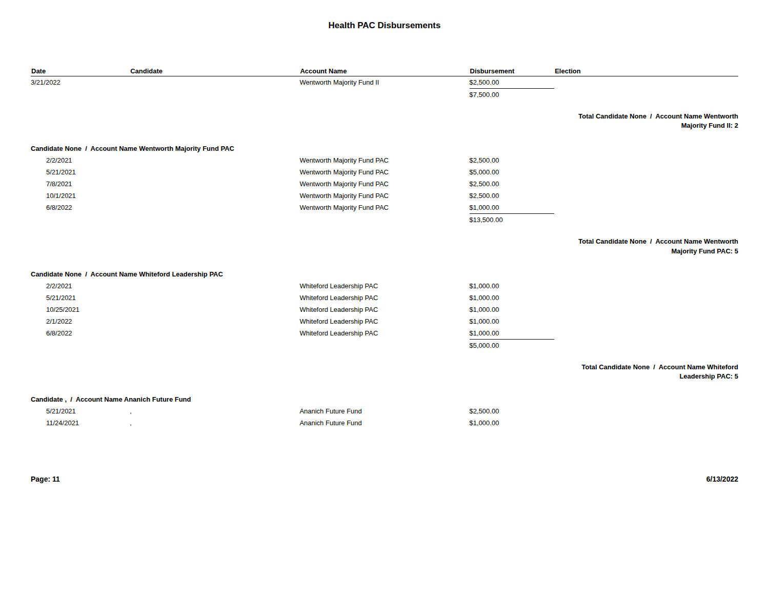Health PAC Disbursements
| Date | Candidate | Account Name | Disbursement | Election |
| --- | --- | --- | --- | --- |
| 3/21/2022 | | Wentworth Majority Fund II | $2,500.00 | |
| | | | $7,500.00 | |
| Total Candidate None / Account Name Wentworth Majority Fund II: 2 |
| Candidate None / Account Name Wentworth Majority Fund PAC |
| 2/2/2021 | | Wentworth Majority Fund PAC | $2,500.00 | |
| 5/21/2021 | | Wentworth Majority Fund PAC | $5,000.00 | |
| 7/8/2021 | | Wentworth Majority Fund PAC | $2,500.00 | |
| 10/1/2021 | | Wentworth Majority Fund PAC | $2,500.00 | |
| 6/8/2022 | | Wentworth Majority Fund PAC | $1,000.00 | |
| | | | $13,500.00 | |
| Total Candidate None / Account Name Wentworth Majority Fund PAC: 5 |
| Candidate None / Account Name Whiteford Leadership PAC |
| 2/2/2021 | | Whiteford Leadership PAC | $1,000.00 | |
| 5/21/2021 | | Whiteford Leadership PAC | $1,000.00 | |
| 10/25/2021 | | Whiteford Leadership PAC | $1,000.00 | |
| 2/1/2022 | | Whiteford Leadership PAC | $1,000.00 | |
| 6/8/2022 | | Whiteford Leadership PAC | $1,000.00 | |
| | | | $5,000.00 | |
| Total Candidate None / Account Name Whiteford Leadership PAC: 5 |
| Candidate , / Account Name Ananich Future Fund |
| 5/21/2021 | , | Ananich Future Fund | $2,500.00 | |
| 11/24/2021 | , | Ananich Future Fund | $1,000.00 | |
Page: 11
6/13/2022